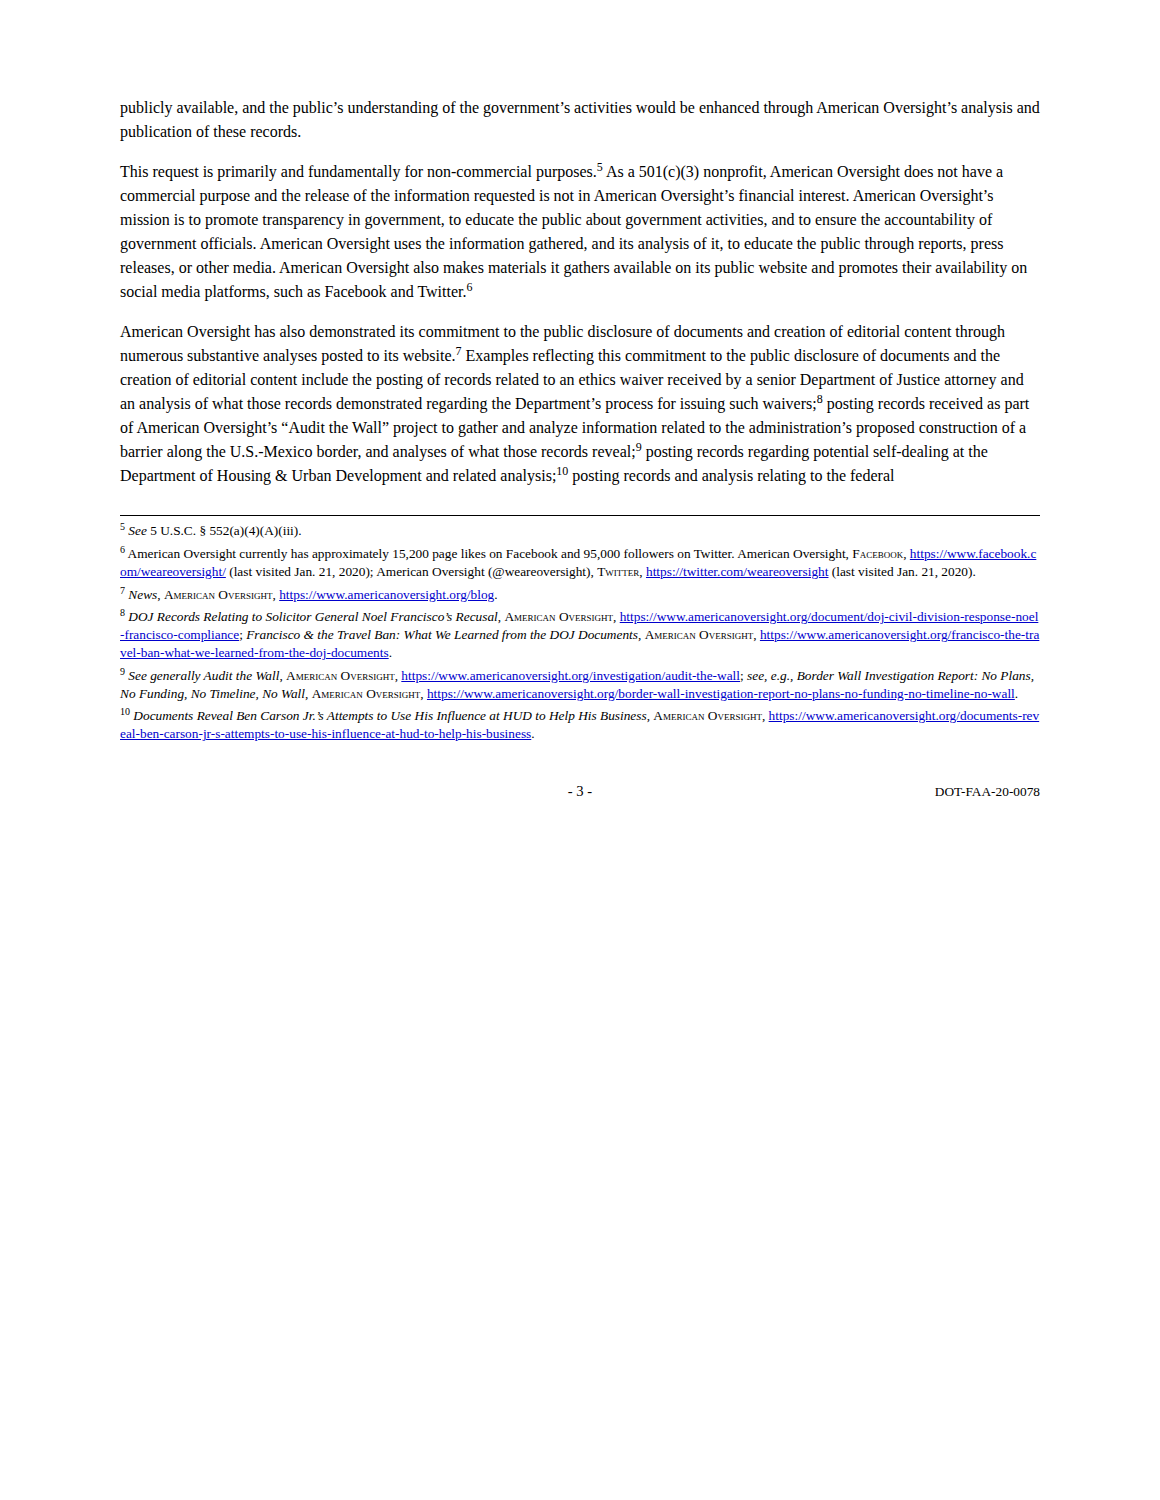publicly available, and the public’s understanding of the government’s activities would be enhanced through American Oversight’s analysis and publication of these records.
This request is primarily and fundamentally for non-commercial purposes.5 As a 501(c)(3) nonprofit, American Oversight does not have a commercial purpose and the release of the information requested is not in American Oversight’s financial interest. American Oversight’s mission is to promote transparency in government, to educate the public about government activities, and to ensure the accountability of government officials. American Oversight uses the information gathered, and its analysis of it, to educate the public through reports, press releases, or other media. American Oversight also makes materials it gathers available on its public website and promotes their availability on social media platforms, such as Facebook and Twitter.6
American Oversight has also demonstrated its commitment to the public disclosure of documents and creation of editorial content through numerous substantive analyses posted to its website.7 Examples reflecting this commitment to the public disclosure of documents and the creation of editorial content include the posting of records related to an ethics waiver received by a senior Department of Justice attorney and an analysis of what those records demonstrated regarding the Department’s process for issuing such waivers;8 posting records received as part of American Oversight’s “Audit the Wall” project to gather and analyze information related to the administration’s proposed construction of a barrier along the U.S.-Mexico border, and analyses of what those records reveal;9 posting records regarding potential self-dealing at the Department of Housing & Urban Development and related analysis;10 posting records and analysis relating to the federal
5 See 5 U.S.C. § 552(a)(4)(A)(iii).
6 American Oversight currently has approximately 15,200 page likes on Facebook and 95,000 followers on Twitter. American Oversight, Facebook, https://www.facebook.com/weareoversight/ (last visited Jan. 21, 2020); American Oversight (@weareoversight), Twitter, https://twitter.com/weareoversight (last visited Jan. 21, 2020).
7 News, American Oversight, https://www.americanoversight.org/blog.
8 DOJ Records Relating to Solicitor General Noel Francisco’s Recusal, American Oversight, https://www.americanoversight.org/document/doj-civil-division-response-noel-francisco-compliance; Francisco & the Travel Ban: What We Learned from the DOJ Documents, American Oversight, https://www.americanoversight.org/francisco-the-travel-ban-what-we-learned-from-the-doj-documents.
9 See generally Audit the Wall, American Oversight, https://www.americanoversight.org/investigation/audit-the-wall; see, e.g., Border Wall Investigation Report: No Plans, No Funding, No Timeline, No Wall, American Oversight, https://www.americanoversight.org/border-wall-investigation-report-no-plans-no-funding-no-timeline-no-wall.
10 Documents Reveal Ben Carson Jr.’s Attempts to Use His Influence at HUD to Help His Business, American Oversight, https://www.americanoversight.org/documents-reveal-ben-carson-jr-s-attempts-to-use-his-influence-at-hud-to-help-his-business.
- 3 - DOT-FAA-20-0078